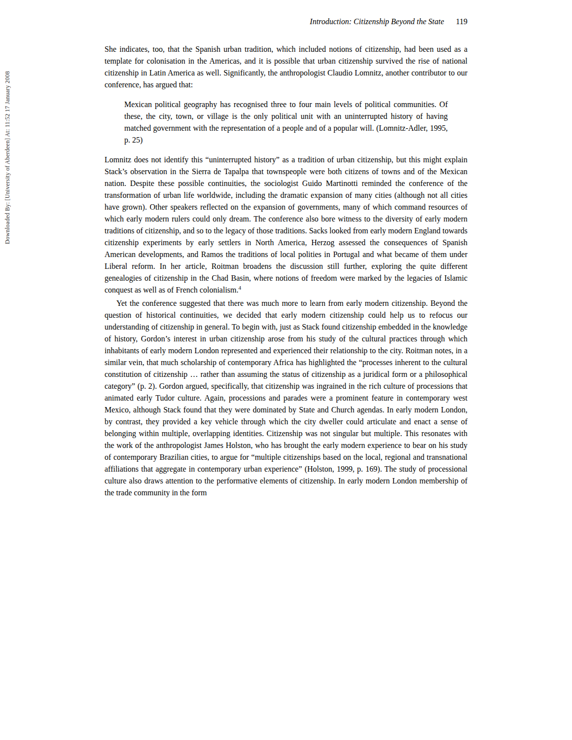Downloaded By: [University of Aberdeen] At: 11:52 17 January 2008
Introduction: Citizenship Beyond the State119
She indicates, too, that the Spanish urban tradition, which included notions of citizenship, had been used as a template for colonisation in the Americas, and it is possible that urban citizenship survived the rise of national citizenship in Latin America as well. Significantly, the anthropologist Claudio Lomnitz, another contributor to our conference, has argued that:
Mexican political geography has recognised three to four main levels of political communities. Of these, the city, town, or village is the only political unit with an uninterrupted history of having matched government with the representation of a people and of a popular will. (Lomnitz-Adler, 1995, p. 25)
Lomnitz does not identify this “uninterrupted history” as a tradition of urban citizenship, but this might explain Stack’s observation in the Sierra de Tapalpa that townspeople were both citizens of towns and of the Mexican nation. Despite these possible continuities, the sociologist Guido Martinotti reminded the conference of the transformation of urban life worldwide, including the dramatic expansion of many cities (although not all cities have grown). Other speakers reflected on the expansion of governments, many of which command resources of which early modern rulers could only dream. The conference also bore witness to the diversity of early modern traditions of citizenship, and so to the legacy of those traditions. Sacks looked from early modern England towards citizenship experiments by early settlers in North America, Herzog assessed the consequences of Spanish American developments, and Ramos the traditions of local polities in Portugal and what became of them under Liberal reform. In her article, Roitman broadens the discussion still further, exploring the quite different genealogies of citizenship in the Chad Basin, where notions of freedom were marked by the legacies of Islamic conquest as well as of French colonialism.4
Yet the conference suggested that there was much more to learn from early modern citizenship. Beyond the question of historical continuities, we decided that early modern citizenship could help us to refocus our understanding of citizenship in general. To begin with, just as Stack found citizenship embedded in the knowledge of history, Gordon’s interest in urban citizenship arose from his study of the cultural practices through which inhabitants of early modern London represented and experienced their relationship to the city. Roitman notes, in a similar vein, that much scholarship of contemporary Africa has highlighted the “processes inherent to the cultural constitution of citizenship … rather than assuming the status of citizenship as a juridical form or a philosophical category” (p. 2). Gordon argued, specifically, that citizenship was ingrained in the rich culture of processions that animated early Tudor culture. Again, processions and parades were a prominent feature in contemporary west Mexico, although Stack found that they were dominated by State and Church agendas. In early modern London, by contrast, they provided a key vehicle through which the city dweller could articulate and enact a sense of belonging within multiple, overlapping identities. Citizenship was not singular but multiple. This resonates with the work of the anthropologist James Holston, who has brought the early modern experience to bear on his study of contemporary Brazilian cities, to argue for “multiple citizenships based on the local, regional and transnational affiliations that aggregate in contemporary urban experience” (Holston, 1999, p. 169). The study of processional culture also draws attention to the performative elements of citizenship. In early modern London membership of the trade community in the form